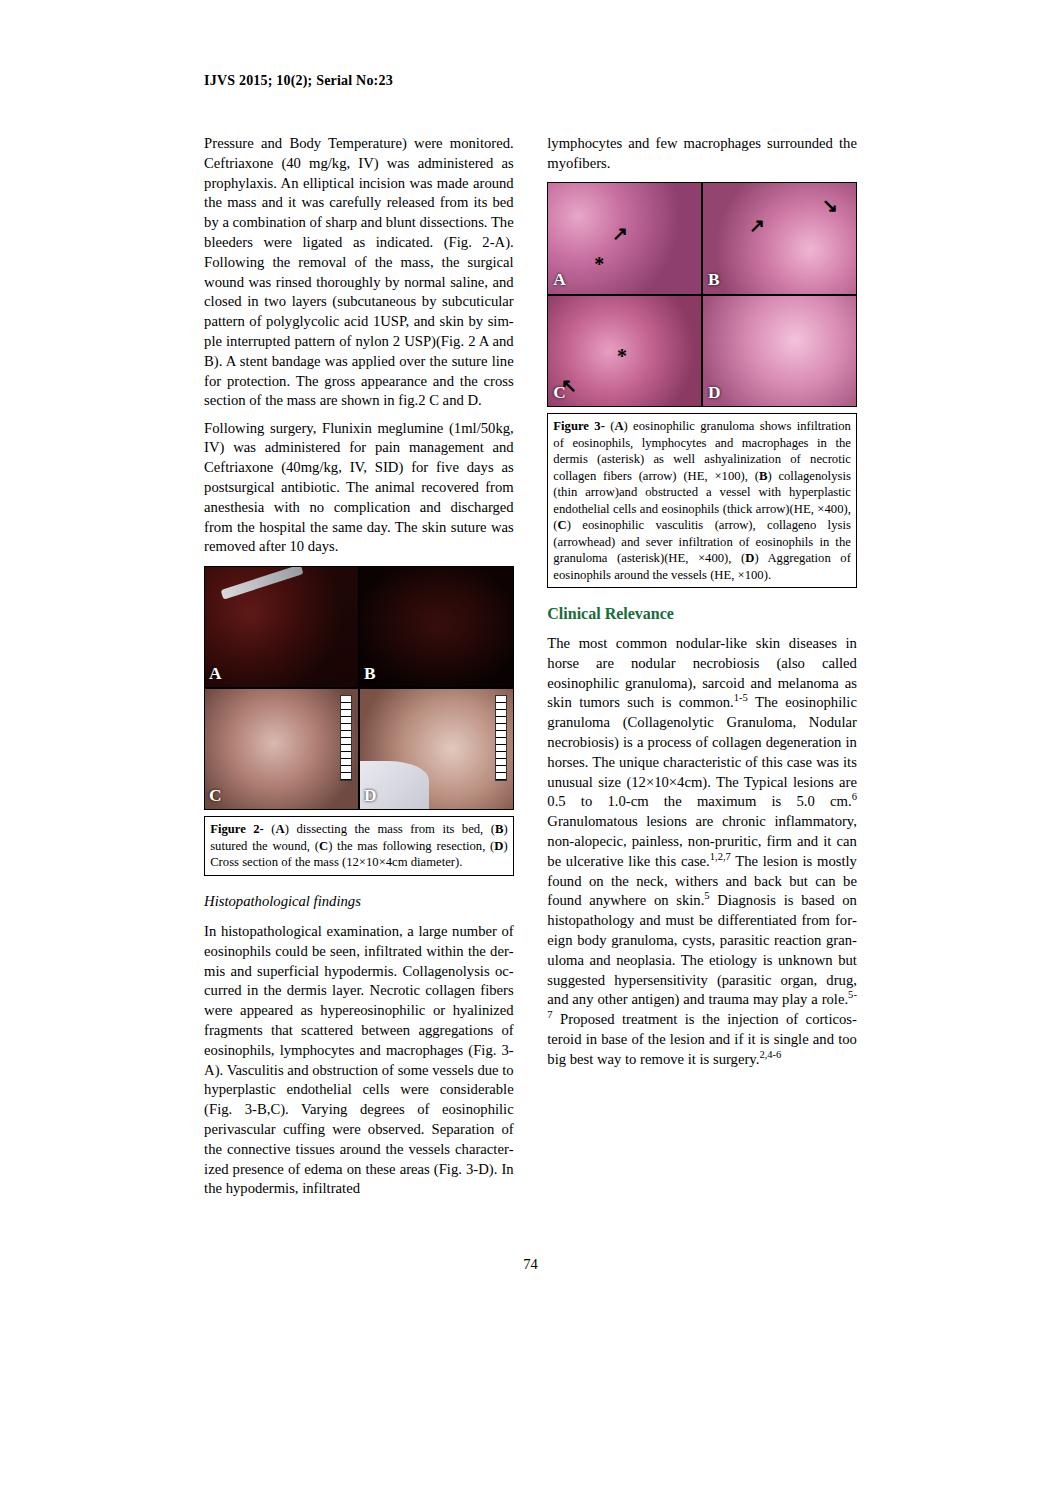IJVS 2015; 10(2); Serial No:23
Pressure and Body Temperature) were monitored. Ceftriaxone (40 mg/kg, IV) was administered as prophylaxis. An elliptical incision was made around the mass and it was carefully released from its bed by a combination of sharp and blunt dissections. The bleeders were ligated as indicated. (Fig. 2-A). Following the removal of the mass, the surgical wound was rinsed thoroughly by normal saline, and closed in two layers (subcutaneous by subcuticular pattern of polyglycolic acid 1USP, and skin by simple interrupted pattern of nylon 2 USP)(Fig. 2 A and B). A stent bandage was applied over the suture line for protection. The gross appearance and the cross section of the mass are shown in fig.2 C and D.
Following surgery, Flunixin meglumine (1ml/50kg, IV) was administered for pain management and Ceftriaxone (40mg/kg, IV, SID) for five days as postsurgical antibiotic. The animal recovered from anesthesia with no complication and discharged from the hospital the same day. The skin suture was removed after 10 days.
A
B
C
D
Figure 2- (A) dissecting the mass from its bed, (B) sutured the wound, (C) the mas following resection, (D) Cross section of the mass (12×10×4cm diameter).
Histopathological findings
In histopathological examination, a large number of eosinophils could be seen, infiltrated within the dermis and superficial hypodermis. Collagenolysis occurred in the dermis layer. Necrotic collagen fibers were appeared as hypereosinophilic or hyalinized fragments that scattered between aggregations of eosinophils, lymphocytes and macrophages (Fig. 3-A). Vasculitis and obstruction of some vessels due to hyperplastic endothelial cells were considerable (Fig. 3-B,C). Varying degrees of eosinophilic perivascular cuffing were observed. Separation of the connective tissues around the vessels characterized presence of edema on these areas (Fig. 3-D). In the hypodermis, infiltrated
lymphocytes and few macrophages surrounded the myofibers.
↗ *
A
↗ ↘
B
* ↖
C
D
Figure 3- (A) eosinophilic granuloma shows infiltration of eosinophils, lymphocytes and macrophages in the dermis (asterisk) as well ashyalinization of necrotic collagen fibers (arrow) (HE, ×100), (B) collagenolysis (thin arrow)and obstructed a vessel with hyperplastic endothelial cells and eosinophils (thick arrow)(HE, ×400), (C) eosinophilic vasculitis (arrow), collageno lysis (arrowhead) and sever infiltration of eosinophils in the granuloma (asterisk)(HE, ×400), (D) Aggregation of eosinophils around the vessels (HE, ×100).
Clinical Relevance
The most common nodular-like skin diseases in horse are nodular necrobiosis (also called eosinophilic granuloma), sarcoid and melanoma as skin tumors such is common.1-5 The eosinophilic granuloma (Collagenolytic Granuloma, Nodular necrobiosis) is a process of collagen degeneration in horses. The unique characteristic of this case was its unusual size (12×10×4cm). The Typical lesions are 0.5 to 1.0-cm the maximum is 5.0 cm.6 Granulomatous lesions are chronic inflammatory, non-alopecic, painless, non-pruritic, firm and it can be ulcerative like this case.1,2,7 The lesion is mostly found on the neck, withers and back but can be found anywhere on skin.5 Diagnosis is based on histopathology and must be differentiated from foreign body granuloma, cysts, parasitic reaction granuloma and neoplasia. The etiology is unknown but suggested hypersensitivity (parasitic organ, drug, and any other antigen) and trauma may play a role.5-7 Proposed treatment is the injection of corticosteroid in base of the lesion and if it is single and too big best way to remove it is surgery.2,4-6
74